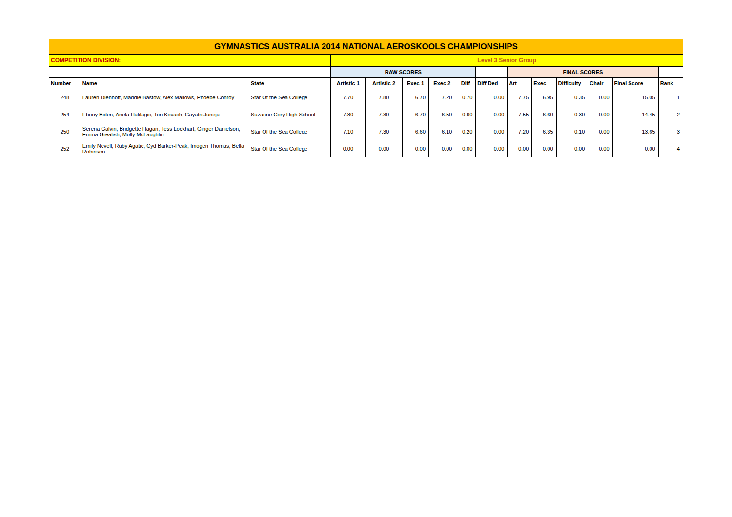| GYMNASTICS AUSTRALIA 2014 NATIONAL AEROSKOOLS CHAMPIONSHIPS |
| COMPETITION DIVISION: | Level 3 Senior Group |
| | | | RAW SCORES | | FINAL SCORES | |
| Number | Name | State | Artistic 1 | Artistic 2 | Exec 1 | Exec 2 | Diff | Diff Ded | Art | Exec | Difficulty | Chair | Final Score | Rank |
| 248 | Lauren Dienhoff, Maddie Bastow, Alex Mallows, Phoebe Conroy | Star Of the Sea College | 7.70 | 7.80 | 6.70 | 7.20 | 0.70 | 0.00 | 7.75 | 6.95 | 0.35 | 0.00 | 15.05 | 1 |
| 254 | Ebony Biden, Anela Halilagic, Tori Kovach, Gayatri Juneja | Suzanne Cory High School | 7.80 | 7.30 | 6.70 | 6.50 | 0.60 | 0.00 | 7.55 | 6.60 | 0.30 | 0.00 | 14.45 | 2 |
| 250 | Serena Galvin, Bridgette Hagan, Tess Lockhart, Ginger Danielson, Emma Grealish, Molly McLaughlin | Star Of the Sea College | 7.10 | 7.30 | 6.60 | 6.10 | 0.20 | 0.00 | 7.20 | 6.35 | 0.10 | 0.00 | 13.65 | 3 |
| 252 | Emily Nevell, Ruby Agatic, Cyd Barker-Peak, Imogen Thomas, Bella Robinson | Star Of the Sea College | 0.00 | 0.00 | 0.00 | 0.00 | 0.00 | 0.00 | 0.00 | 0.00 | 0.00 | 0.00 | 0.00 | 4 |